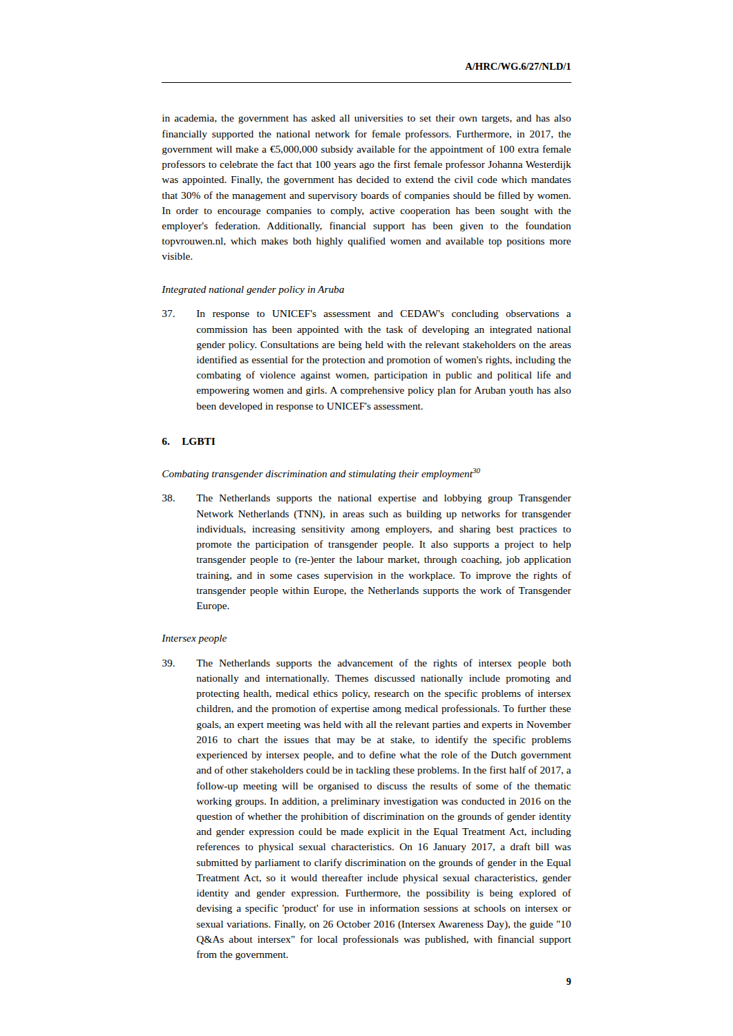A/HRC/WG.6/27/NLD/1
in academia, the government has asked all universities to set their own targets, and has also financially supported the national network for female professors. Furthermore, in 2017, the government will make a €5,000,000 subsidy available for the appointment of 100 extra female professors to celebrate the fact that 100 years ago the first female professor Johanna Westerdijk was appointed. Finally, the government has decided to extend the civil code which mandates that 30% of the management and supervisory boards of companies should be filled by women. In order to encourage companies to comply, active cooperation has been sought with the employer's federation. Additionally, financial support has been given to the foundation topvrouwen.nl, which makes both highly qualified women and available top positions more visible.
Integrated national gender policy in Aruba
37.
In response to UNICEF's assessment and CEDAW's concluding observations a commission has been appointed with the task of developing an integrated national gender policy. Consultations are being held with the relevant stakeholders on the areas identified as essential for the protection and promotion of women's rights, including the combating of violence against women, participation in public and political life and empowering women and girls. A comprehensive policy plan for Aruban youth has also been developed in response to UNICEF's assessment.
6. LGBTI
Combating transgender discrimination and stimulating their employment30
38.
The Netherlands supports the national expertise and lobbying group Transgender Network Netherlands (TNN), in areas such as building up networks for transgender individuals, increasing sensitivity among employers, and sharing best practices to promote the participation of transgender people. It also supports a project to help transgender people to (re-)enter the labour market, through coaching, job application training, and in some cases supervision in the workplace. To improve the rights of transgender people within Europe, the Netherlands supports the work of Transgender Europe.
Intersex people
39.
The Netherlands supports the advancement of the rights of intersex people both nationally and internationally. Themes discussed nationally include promoting and protecting health, medical ethics policy, research on the specific problems of intersex children, and the promotion of expertise among medical professionals. To further these goals, an expert meeting was held with all the relevant parties and experts in November 2016 to chart the issues that may be at stake, to identify the specific problems experienced by intersex people, and to define what the role of the Dutch government and of other stakeholders could be in tackling these problems. In the first half of 2017, a follow-up meeting will be organised to discuss the results of some of the thematic working groups. In addition, a preliminary investigation was conducted in 2016 on the question of whether the prohibition of discrimination on the grounds of gender identity and gender expression could be made explicit in the Equal Treatment Act, including references to physical sexual characteristics. On 16 January 2017, a draft bill was submitted by parliament to clarify discrimination on the grounds of gender in the Equal Treatment Act, so it would thereafter include physical sexual characteristics, gender identity and gender expression. Furthermore, the possibility is being explored of devising a specific 'product' for use in information sessions at schools on intersex or sexual variations. Finally, on 26 October 2016 (Intersex Awareness Day), the guide "10 Q&As about intersex" for local professionals was published, with financial support from the government.
9